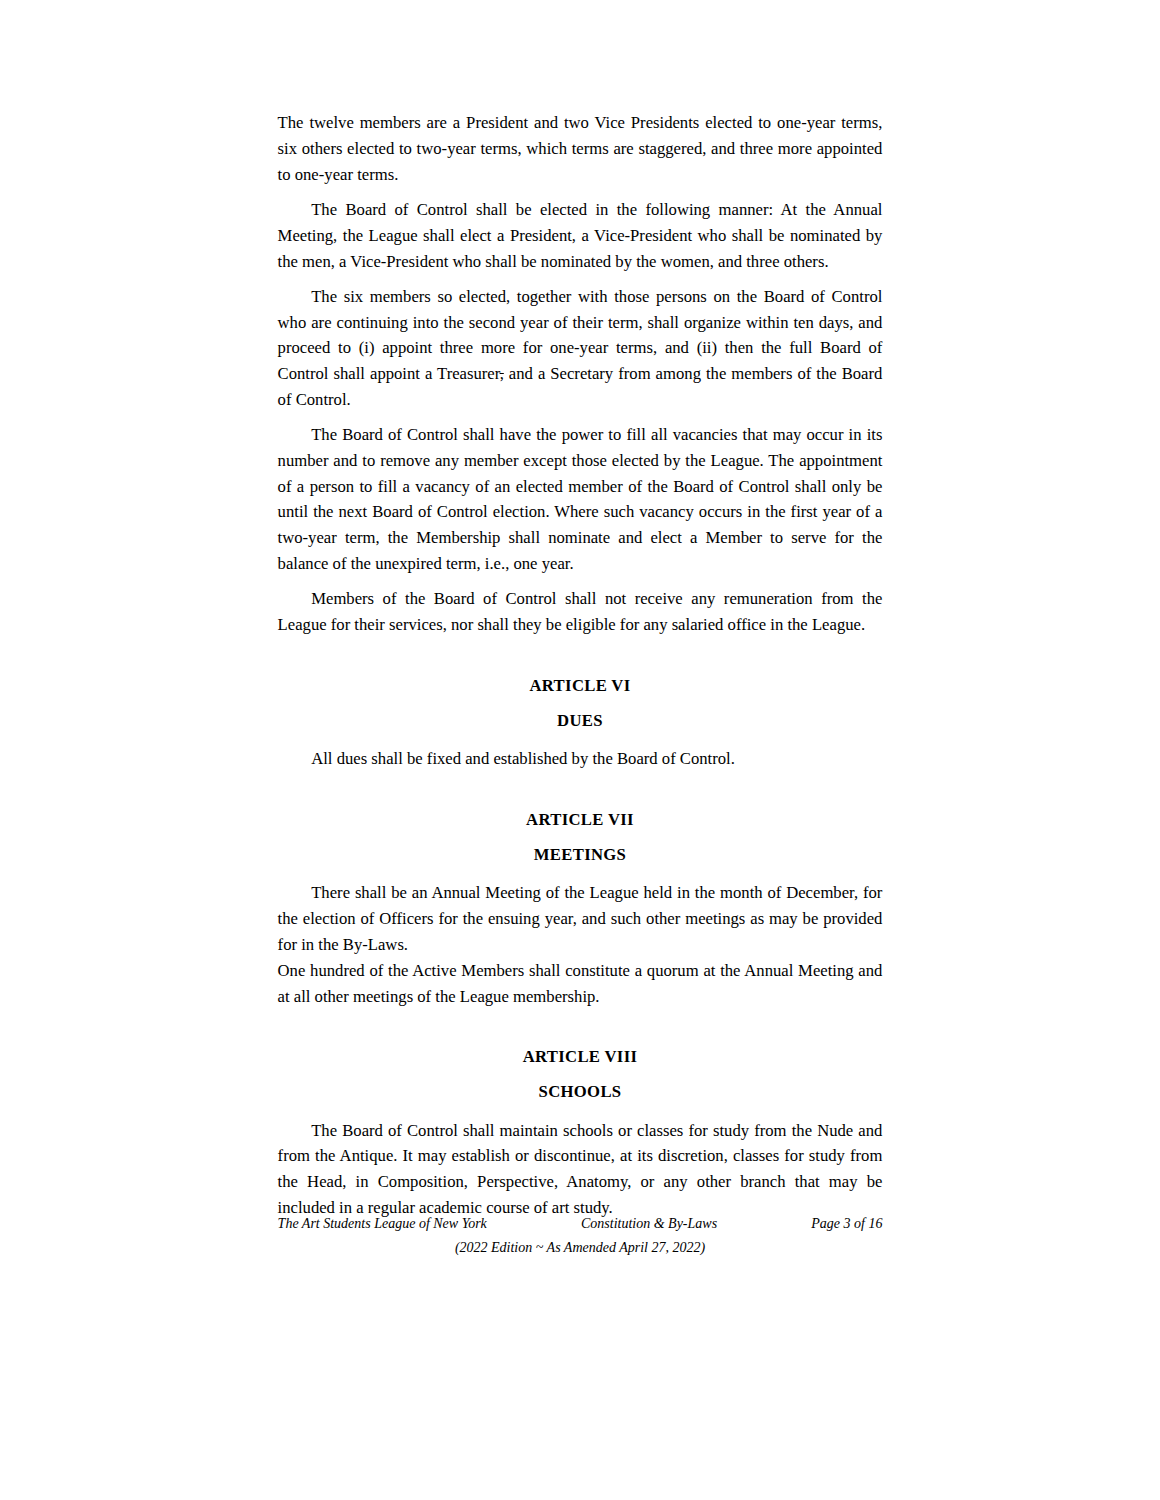The twelve members are a President and two Vice Presidents elected to one-year terms, six others elected to two-year terms, which terms are staggered, and three more appointed to one-year terms.
The Board of Control shall be elected in the following manner: At the Annual Meeting, the League shall elect a President, a Vice-President who shall be nominated by the men, a Vice-President who shall be nominated by the women, and three others.
The six members so elected, together with those persons on the Board of Control who are continuing into the second year of their term, shall organize within ten days, and proceed to (i) appoint three more for one-year terms, and (ii) then the full Board of Control shall appoint a Treasurer, and a Secretary from among the members of the Board of Control.
The Board of Control shall have the power to fill all vacancies that may occur in its number and to remove any member except those elected by the League. The appointment of a person to fill a vacancy of an elected member of the Board of Control shall only be until the next Board of Control election. Where such vacancy occurs in the first year of a two-year term, the Membership shall nominate and elect a Member to serve for the balance of the unexpired term, i.e., one year.
Members of the Board of Control shall not receive any remuneration from the League for their services, nor shall they be eligible for any salaried office in the League.
ARTICLE VI
DUES
All dues shall be fixed and established by the Board of Control.
ARTICLE VII
MEETINGS
There shall be an Annual Meeting of the League held in the month of December, for the election of Officers for the ensuing year, and such other meetings as may be provided for in the By-Laws.
One hundred of the Active Members shall constitute a quorum at the Annual Meeting and at all other meetings of the League membership.
ARTICLE VIII
SCHOOLS
The Board of Control shall maintain schools or classes for study from the Nude and from the Antique. It may establish or discontinue, at its discretion, classes for study from the Head, in Composition, Perspective, Anatomy, or any other branch that may be included in a regular academic course of art study.
The Art Students League of New York Constitution & By-Laws Page 3 of 16
(2022 Edition ~ As Amended April 27, 2022)